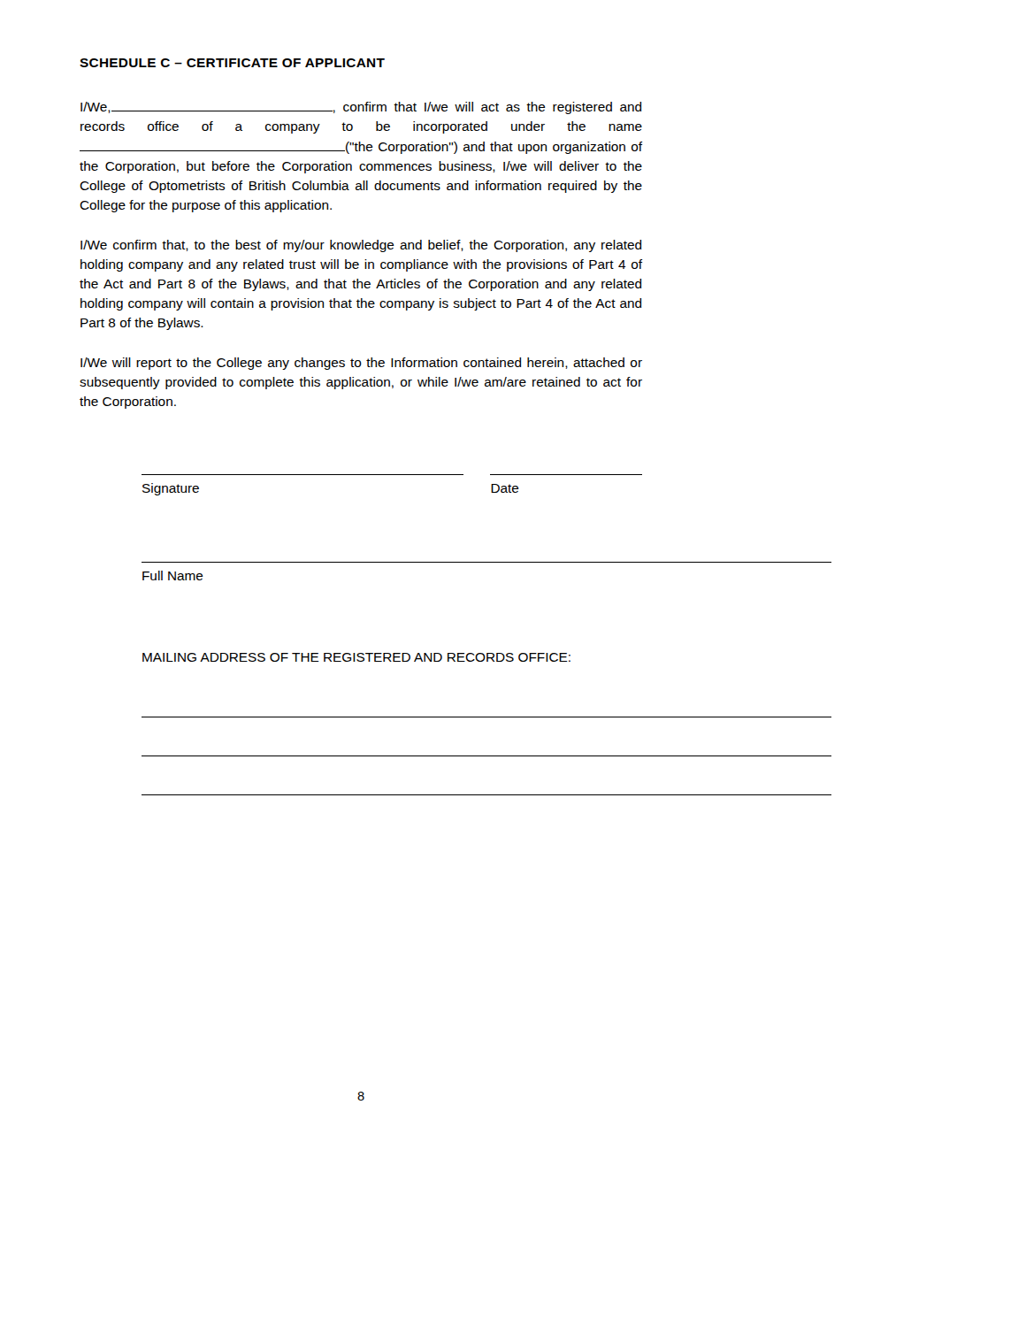SCHEDULE C – CERTIFICATE OF APPLICANT
I/We, , confirm that I/we will act as the registered and records office of a company to be incorporated under the name ("the Corporation") and that upon organization of the Corporation, but before the Corporation commences business, I/we will deliver to the College of Optometrists of British Columbia all documents and information required by the College for the purpose of this application.
I/We confirm that, to the best of my/our knowledge and belief, the Corporation, any related holding company and any related trust will be in compliance with the provisions of Part 4 of the Act and Part 8 of the Bylaws, and that the Articles of the Corporation and any related holding company will contain a provision that the company is subject to Part 4 of the Act and Part 8 of the Bylaws.
I/We will report to the College any changes to the Information contained herein, attached or subsequently provided to complete this application, or while I/we am/are retained to act for the Corporation.
Signature
Date
Full Name
MAILING ADDRESS OF THE REGISTERED AND RECORDS OFFICE:
8